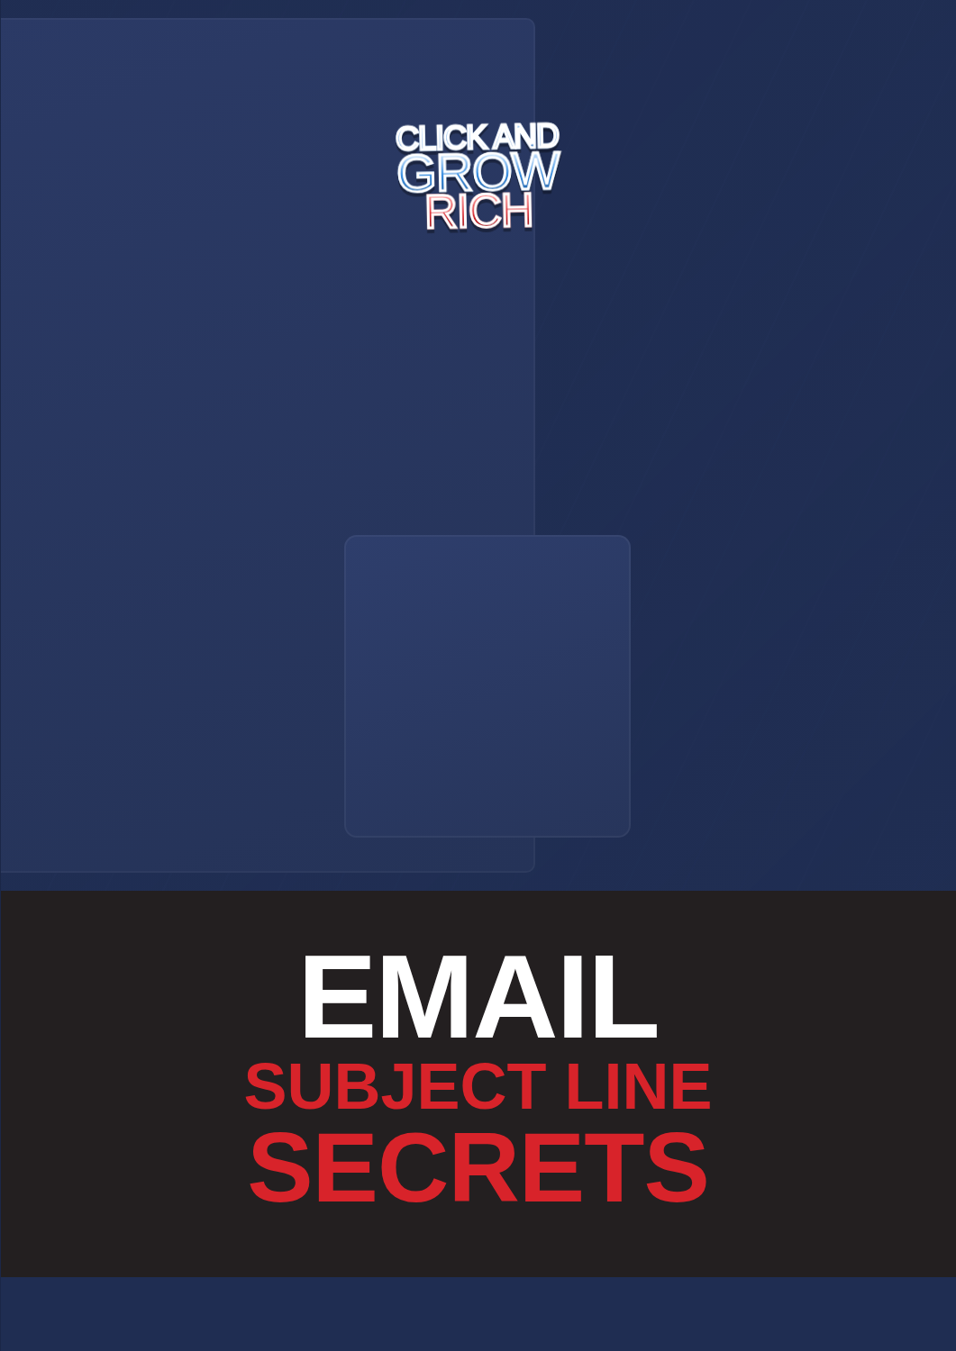CLICK AND GROW RICH
EMAIL SUBJECT LINE SECRETS